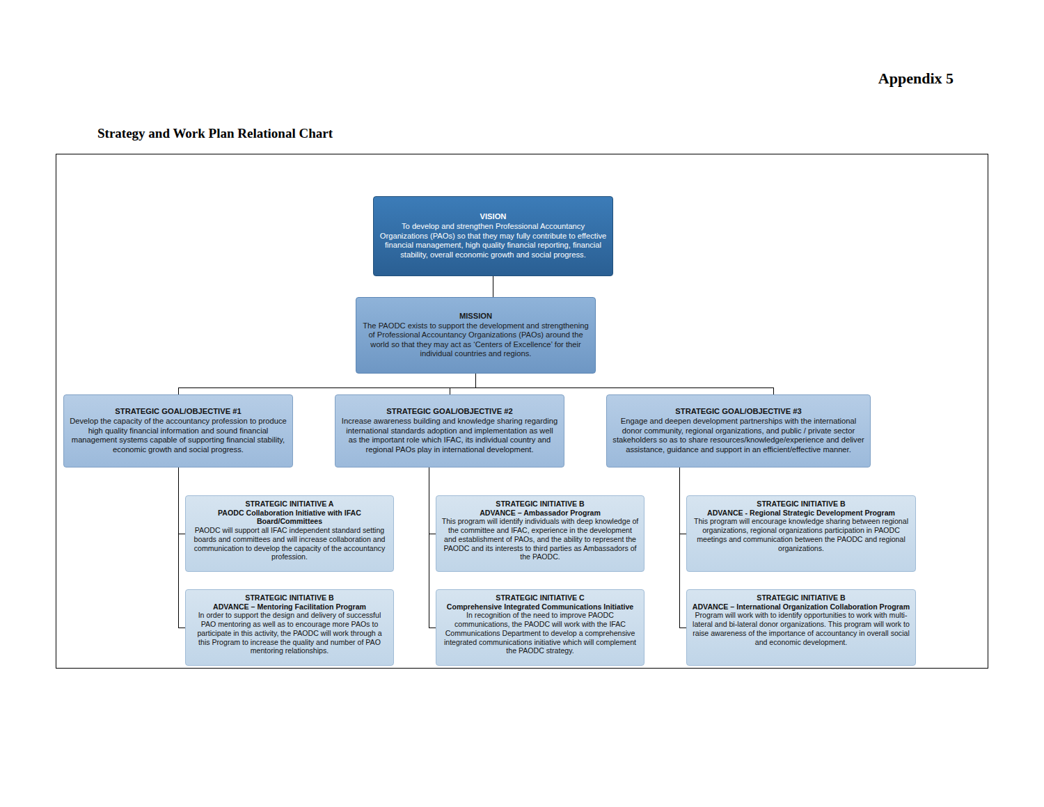Appendix 5
Strategy and Work Plan Relational Chart
VISION To develop and strengthen Professional Accountancy Organizations (PAOs) so that they may fully contribute to effective financial management, high quality financial reporting, financial stability, overall economic growth and social progress.
MISSION The PAODC exists to support the development and strengthening of Professional Accountancy Organizations (PAOs) around the world so that they may act as ‘Centers of Excellence’ for their individual countries and regions.
STRATEGIC GOAL/OBJECTIVE #1 Develop the capacity of the accountancy profession to produce high quality financial information and sound financial management systems capable of supporting financial stability, economic growth and social progress.
STRATEGIC GOAL/OBJECTIVE #2 Increase awareness building and knowledge sharing regarding international standards adoption and implementation as well as the important role which IFAC, its individual country and regional PAOs play in international development.
STRATEGIC GOAL/OBJECTIVE #3 Engage and deepen development partnerships with the international donor community, regional organizations, and public / private sector stakeholders so as to share resources/knowledge/experience and deliver assistance, guidance and support in an efficient/effective manner.
STRATEGIC INITIATIVE A PAODC Collaboration Initiative with IFAC Board/Committees PAODC will support all IFAC independent standard setting boards and committees and will increase collaboration and communication to develop the capacity of the accountancy profession.
STRATEGIC INITIATIVE B ADVANCE – Mentoring Facilitation Program In order to support the design and delivery of successful PAO mentoring as well as to encourage more PAOs to participate in this activity, the PAODC will work through a this Program to increase the quality and number of PAO mentoring relationships.
STRATEGIC INITIATIVE B ADVANCE – Ambassador Program This program will identify individuals with deep knowledge of the committee and IFAC, experience in the development and establishment of PAOs, and the ability to represent the PAODC and its interests to third parties as Ambassadors of the PAODC.
STRATEGIC INITIATIVE C Comprehensive Integrated Communications Initiative In recognition of the need to improve PAODC communications, the PAODC will work with the IFAC Communications Department to develop a comprehensive integrated communications initiative which will complement the PAODC strategy.
STRATEGIC INITIATIVE B ADVANCE - Regional Strategic Development Program This program will encourage knowledge sharing between regional organizations, regional organizations participation in PAODC meetings and communication between the PAODC and regional organizations.
STRATEGIC INITIATIVE B ADVANCE – International Organization Collaboration Program Program will work with to identify opportunities to work with multi-lateral and bi-lateral donor organizations. This program will work to raise awareness of the importance of accountancy in overall social and economic development.